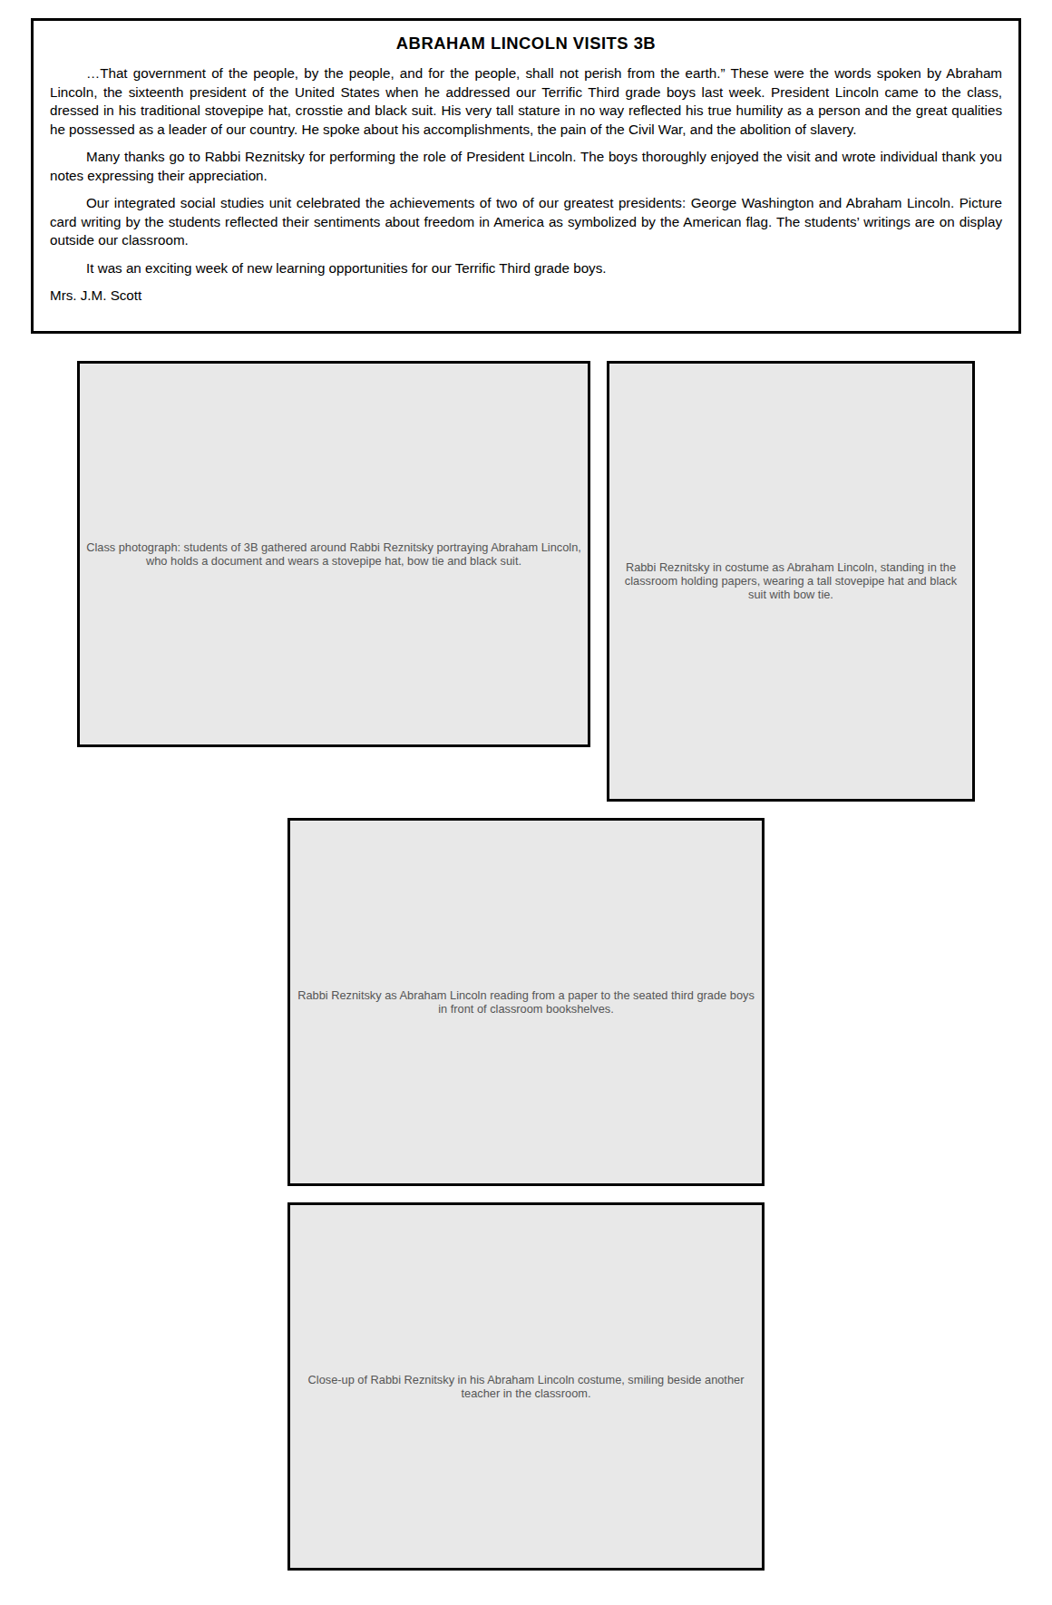ABRAHAM LINCOLN VISITS 3B
…That government of the people, by the people, and for the people, shall not perish from the earth.” These were the words spoken by Abraham Lincoln, the sixteenth president of the United States when he addressed our Terrific Third grade boys last week. President Lincoln came to the class, dressed in his traditional stovepipe hat, crosstie and black suit. His very tall stature in no way reflected his true humility as a person and the great qualities he possessed as a leader of our country. He spoke about his accomplishments, the pain of the Civil War, and the abolition of slavery.
Many thanks go to Rabbi Reznitsky for performing the role of President Lincoln. The boys thoroughly enjoyed the visit and wrote individual thank you notes expressing their appreciation.
Our integrated social studies unit celebrated the achievements of two of our greatest presidents: George Washington and Abraham Lincoln. Picture card writing by the students reflected their sentiments about freedom in America as symbolized by the American flag. The students’ writings are on display outside our classroom.
It was an exciting week of new learning opportunities for our Terrific Third grade boys.
Mrs. J.M. Scott
Class photograph: students of 3B gathered around Rabbi Reznitsky portraying Abraham Lincoln, who holds a document and wears a stovepipe hat, bow tie and black suit.
Rabbi Reznitsky in costume as Abraham Lincoln, standing in the classroom holding papers, wearing a tall stovepipe hat and black suit with bow tie.
Rabbi Reznitsky as Abraham Lincoln reading from a paper to the seated third grade boys in front of classroom bookshelves.
Close-up of Rabbi Reznitsky in his Abraham Lincoln costume, smiling beside another teacher in the classroom.